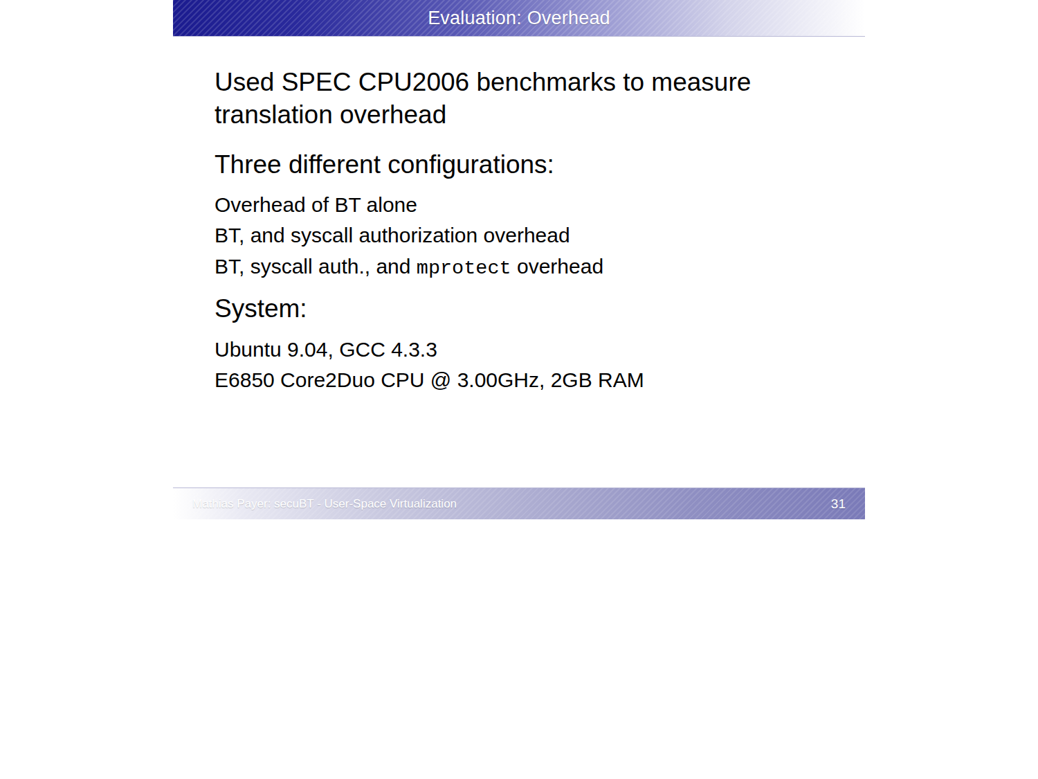Evaluation: Overhead
Used SPEC CPU2006 benchmarks to measure translation overhead
Three different configurations:
Overhead of BT alone
BT, and syscall authorization overhead
BT, syscall auth., and mprotect overhead
System:
Ubuntu 9.04, GCC 4.3.3
E6850 Core2Duo CPU @ 3.00GHz, 2GB RAM
Mathias Payer: secuBT - User-Space Virtualization
31